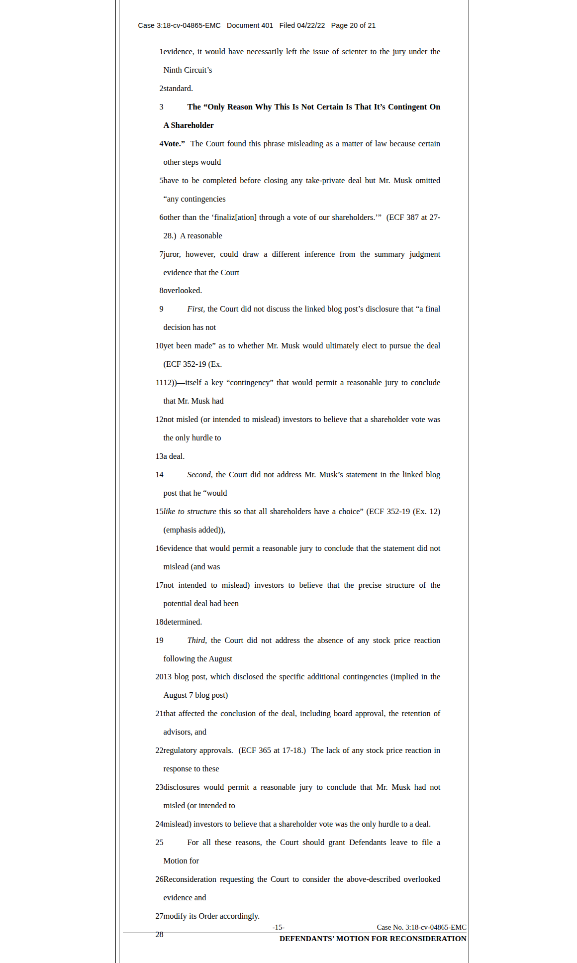Case 3:18-cv-04865-EMC Document 401 Filed 04/22/22 Page 20 of 21
| 1 | evidence, it would have necessarily left the issue of scienter to the jury under the Ninth Circuit’s |
| 2 | standard. |
| 3 | The “Only Reason Why This Is Not Certain Is That It’s Contingent On A Shareholder |
| 4 | Vote.” The Court found this phrase misleading as a matter of law because certain other steps would |
| 5 | have to be completed before closing any take-private deal but Mr. Musk omitted “any contingencies |
| 6 | other than the ‘finaliz[ation] through a vote of our shareholders.’” (ECF 387 at 27-28.) A reasonable |
| 7 | juror, however, could draw a different inference from the summary judgment evidence that the Court |
| 8 | overlooked. |
| 9 | First , the Court did not discuss the linked blog post’s disclosure that “a final decision has not |
| 10 | yet been made” as to whether Mr. Musk would ultimately elect to pursue the deal (ECF 352-19 (Ex. |
| 11 | 12))—itself a key “contingency” that would permit a reasonable jury to conclude that Mr. Musk had |
| 12 | not misled (or intended to mislead) investors to believe that a shareholder vote was the only hurdle to |
| 13 | a deal. |
| 14 | Second , the Court did not address Mr. Musk’s statement in the linked blog post that he “would |
| 15 | like to structure this so that all shareholders have a choice” (ECF 352-19 (Ex. 12) (emphasis added)), |
| 16 | evidence that would permit a reasonable jury to conclude that the statement did not mislead (and was |
| 17 | not intended to mislead) investors to believe that the precise structure of the potential deal had been |
| 18 | determined. |
| 19 | Third , the Court did not address the absence of any stock price reaction following the August |
| 20 | 13 blog post, which disclosed the specific additional contingencies (implied in the August 7 blog post) |
| 21 | that affected the conclusion of the deal, including board approval, the retention of advisors, and |
| 22 | regulatory approvals. (ECF 365 at 17-18.) The lack of any stock price reaction in response to these |
| 23 | disclosures would permit a reasonable jury to conclude that Mr. Musk had not misled (or intended to |
| 24 | mislead) investors to believe that a shareholder vote was the only hurdle to a deal. |
| 25 | For all these reasons, the Court should grant Defendants leave to file a Motion for |
| 26 | Reconsideration requesting the Court to consider the above-described overlooked evidence and |
| 27 | modify its Order accordingly. |
| 28 | |
-15-
Case No. 3:18-cv-04865-EMC
DEFENDANTS’ MOTION FOR RECONSIDERATION